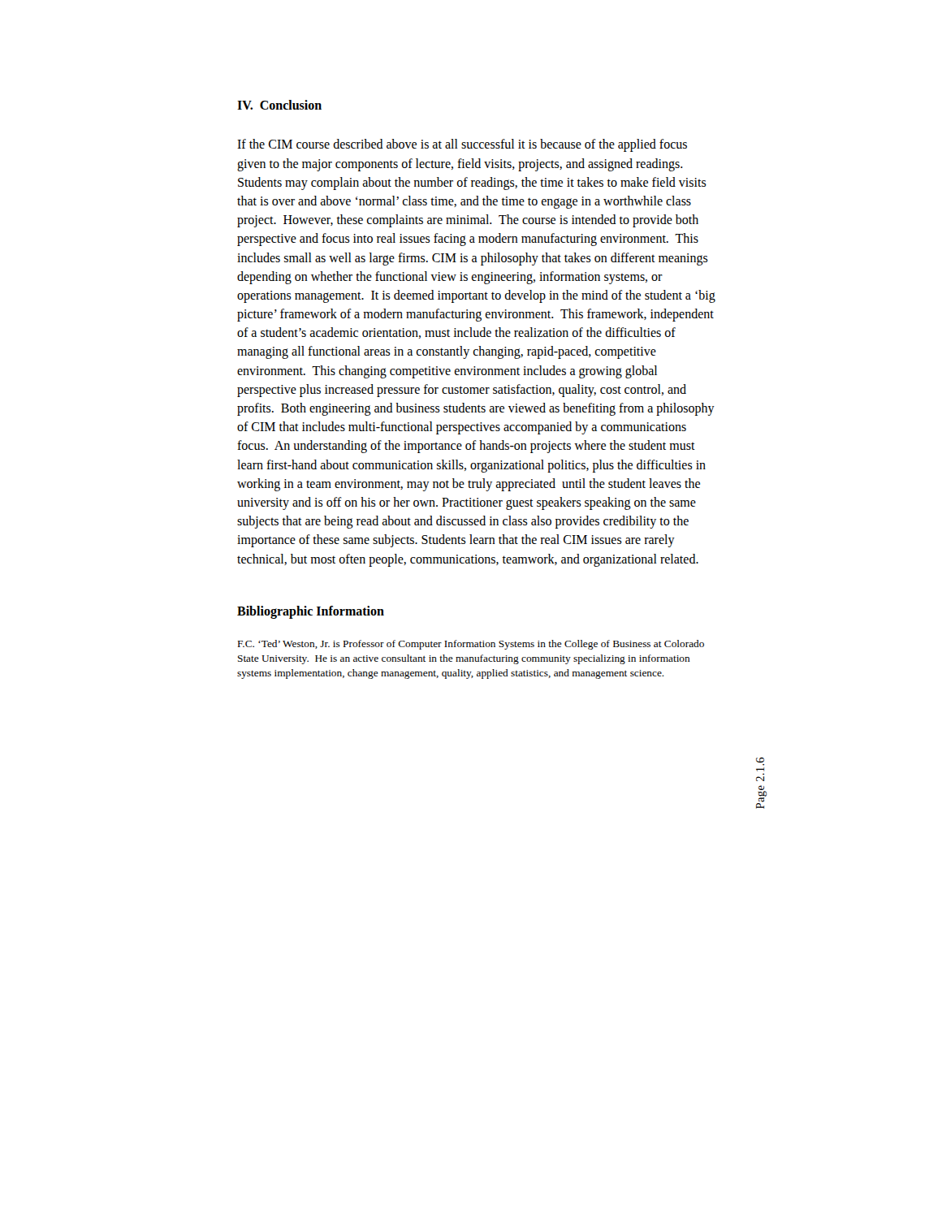IV. Conclusion
If the CIM course described above is at all successful it is because of the applied focus given to the major components of lecture, field visits, projects, and assigned readings. Students may complain about the number of readings, the time it takes to make field visits that is over and above ‘normal’ class time, and the time to engage in a worthwhile class project. However, these complaints are minimal. The course is intended to provide both perspective and focus into real issues facing a modern manufacturing environment. This includes small as well as large firms. CIM is a philosophy that takes on different meanings depending on whether the functional view is engineering, information systems, or operations management. It is deemed important to develop in the mind of the student a ‘big picture’ framework of a modern manufacturing environment. This framework, independent of a student’s academic orientation, must include the realization of the difficulties of managing all functional areas in a constantly changing, rapid-paced, competitive environment. This changing competitive environment includes a growing global perspective plus increased pressure for customer satisfaction, quality, cost control, and profits. Both engineering and business students are viewed as benefiting from a philosophy of CIM that includes multi-functional perspectives accompanied by a communications focus. An understanding of the importance of hands-on projects where the student must learn first-hand about communication skills, organizational politics, plus the difficulties in working in a team environment, may not be truly appreciated until the student leaves the university and is off on his or her own. Practitioner guest speakers speaking on the same subjects that are being read about and discussed in class also provides credibility to the importance of these same subjects. Students learn that the real CIM issues are rarely technical, but most often people, communications, teamwork, and organizational related.
Bibliographic Information
F.C. ‘Ted’ Weston, Jr. is Professor of Computer Information Systems in the College of Business at Colorado State University. He is an active consultant in the manufacturing community specializing in information systems implementation, change management, quality, applied statistics, and management science.
Page 2.1.6